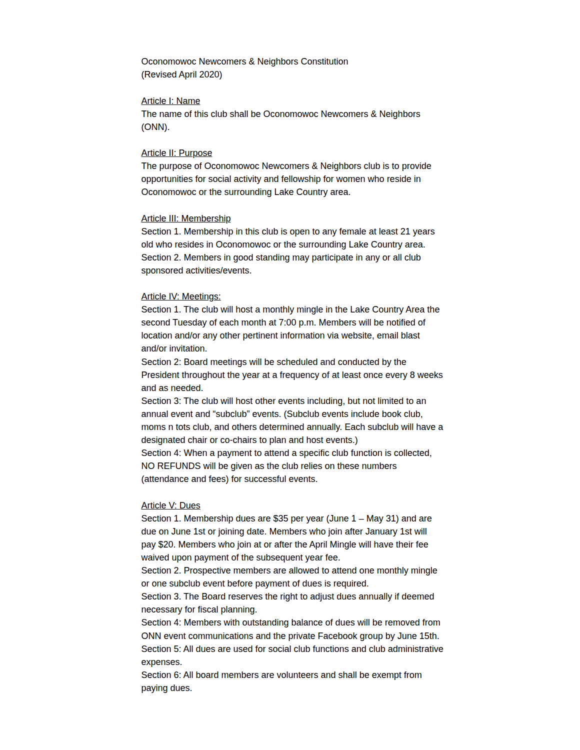Oconomowoc Newcomers & Neighbors Constitution
(Revised April 2020)
Article I: Name
The name of this club shall be Oconomowoc Newcomers & Neighbors (ONN).
Article II: Purpose
The purpose of Oconomowoc Newcomers & Neighbors club is to provide opportunities for social activity and fellowship for women who reside in Oconomowoc or the surrounding Lake Country area.
Article III: Membership
Section 1. Membership in this club is open to any female at least 21 years old who resides in Oconomowoc or the surrounding Lake Country area.
Section 2. Members in good standing may participate in any or all club sponsored activities/events.
Article IV: Meetings:
Section 1. The club will host a monthly mingle in the Lake Country Area the second Tuesday of each month at 7:00 p.m. Members will be notified of location and/or any other pertinent information via website, email blast and/or invitation.
Section 2: Board meetings will be scheduled and conducted by the President throughout the year at a frequency of at least once every 8 weeks and as needed.
Section 3: The club will host other events including, but not limited to an annual event and “subclub” events. (Subclub events include book club, moms n tots club, and others determined annually. Each subclub will have a designated chair or co-chairs to plan and host events.)
Section 4: When a payment to attend a specific club function is collected, NO REFUNDS will be given as the club relies on these numbers (attendance and fees) for successful events.
Article V: Dues
Section 1. Membership dues are $35 per year (June 1 – May 31) and are due on June 1st or joining date. Members who join after January 1st will pay $20. Members who join at or after the April Mingle will have their fee waived upon payment of the subsequent year fee.
Section 2. Prospective members are allowed to attend one monthly mingle or one subclub event before payment of dues is required.
Section 3. The Board reserves the right to adjust dues annually if deemed necessary for fiscal planning.
Section 4: Members with outstanding balance of dues will be removed from ONN event communications and the private Facebook group by June 15th.
Section 5: All dues are used for social club functions and club administrative expenses.
Section 6: All board members are volunteers and shall be exempt from paying dues.